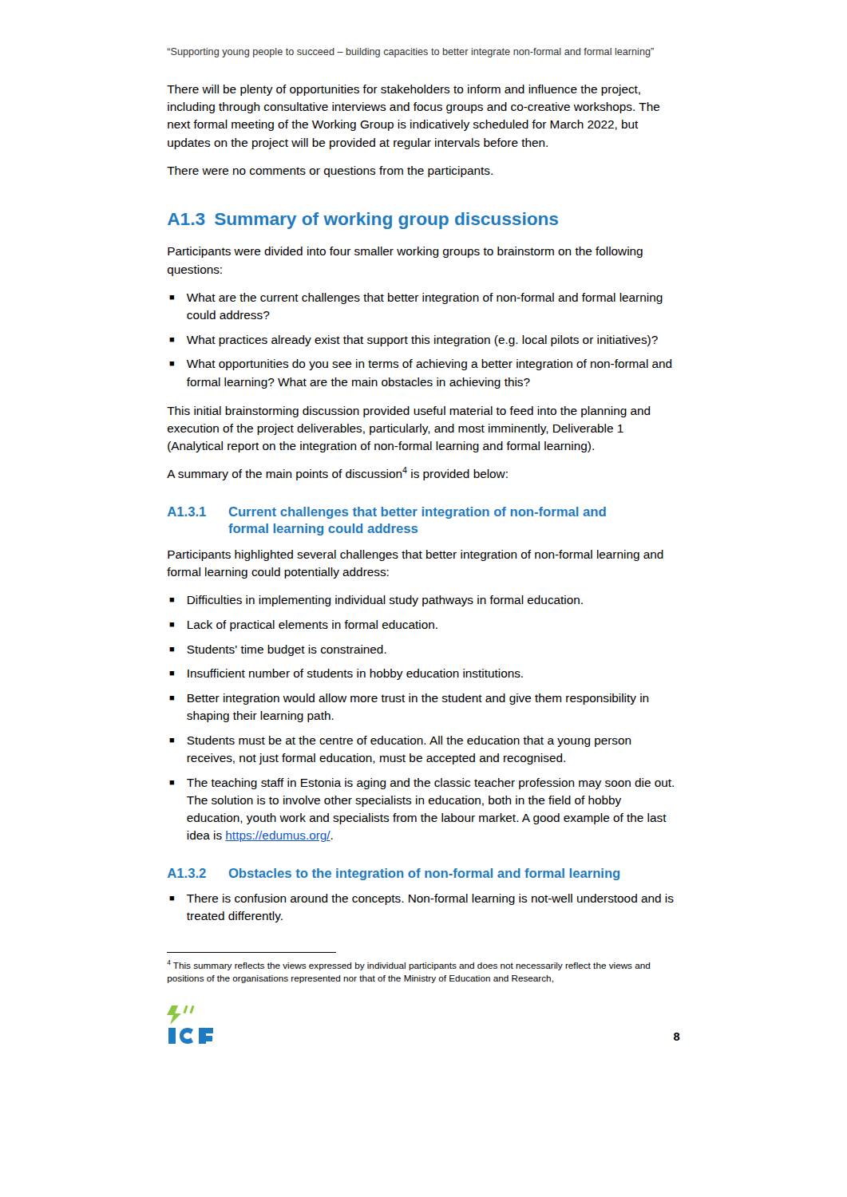“Supporting young people to succeed – building capacities to better integrate non-formal and formal learning”
There will be plenty of opportunities for stakeholders to inform and influence the project, including through consultative interviews and focus groups and co-creative workshops. The next formal meeting of the Working Group is indicatively scheduled for March 2022, but updates on the project will be provided at regular intervals before then.
There were no comments or questions from the participants.
A1.3 Summary of working group discussions
Participants were divided into four smaller working groups to brainstorm on the following questions:
What are the current challenges that better integration of non-formal and formal learning could address?
What practices already exist that support this integration (e.g. local pilots or initiatives)?
What opportunities do you see in terms of achieving a better integration of non-formal and formal learning? What are the main obstacles in achieving this?
This initial brainstorming discussion provided useful material to feed into the planning and execution of the project deliverables, particularly, and most imminently, Deliverable 1 (Analytical report on the integration of non-formal learning and formal learning).
A summary of the main points of discussion4 is provided below:
A1.3.1 Current challenges that better integration of non-formal and formal learning could address
Participants highlighted several challenges that better integration of non-formal learning and formal learning could potentially address:
Difficulties in implementing individual study pathways in formal education.
Lack of practical elements in formal education.
Students' time budget is constrained.
Insufficient number of students in hobby education institutions.
Better integration would allow more trust in the student and give them responsibility in shaping their learning path.
Students must be at the centre of education. All the education that a young person receives, not just formal education, must be accepted and recognised.
The teaching staff in Estonia is aging and the classic teacher profession may soon die out. The solution is to involve other specialists in education, both in the field of hobby education, youth work and specialists from the labour market. A good example of the last idea is https://edumus.org/.
A1.3.2 Obstacles to the integration of non-formal and formal learning
There is confusion around the concepts. Non-formal learning is not-well understood and is treated differently.
4 This summary reflects the views expressed by individual participants and does not necessarily reflect the views and positions of the organisations represented nor that of the Ministry of Education and Research,
8